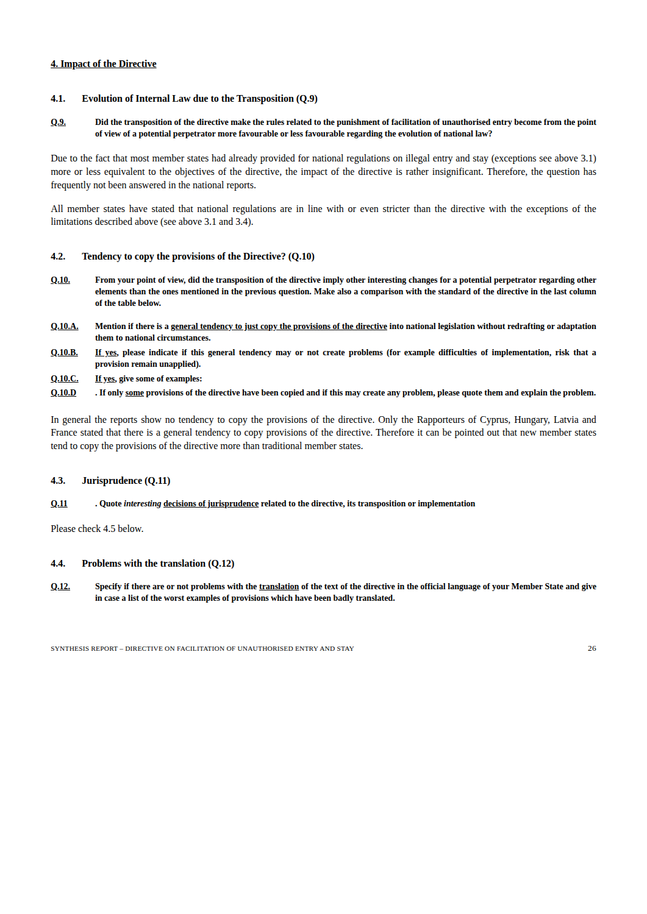4. Impact of the Directive
4.1. Evolution of Internal Law due to the Transposition (Q.9)
Q.9. Did the transposition of the directive make the rules related to the punishment of facilitation of unauthorised entry become from the point of view of a potential perpetrator more favourable or less favourable regarding the evolution of national law?
Due to the fact that most member states had already provided for national regulations on illegal entry and stay (exceptions see above 3.1) more or less equivalent to the objectives of the directive, the impact of the directive is rather insignificant. Therefore, the question has frequently not been answered in the national reports.
All member states have stated that national regulations are in line with or even stricter than the directive with the exceptions of the limitations described above (see above 3.1 and 3.4).
4.2. Tendency to copy the provisions of the Directive? (Q.10)
Q.10. From your point of view, did the transposition of the directive imply other interesting changes for a potential perpetrator regarding other elements than the ones mentioned in the previous question. Make also a comparison with the standard of the directive in the last column of the table below.
Q.10.A. Mention if there is a general tendency to just copy the provisions of the directive into national legislation without redrafting or adaptation them to national circumstances.
Q.10.B. If yes, please indicate if this general tendency may or not create problems (for example difficulties of implementation, risk that a provision remain unapplied).
Q.10.C. If yes, give some of examples:
Q.10.D. If only some provisions of the directive have been copied and if this may create any problem, please quote them and explain the problem.
In general the reports show no tendency to copy the provisions of the directive. Only the Rapporteurs of Cyprus, Hungary, Latvia and France stated that there is a general tendency to copy provisions of the directive. Therefore it can be pointed out that new member states tend to copy the provisions of the directive more than traditional member states.
4.3. Jurisprudence (Q.11)
Q.11. Quote interesting decisions of jurisprudence related to the directive, its transposition or implementation
Please check 4.5 below.
4.4. Problems with the translation (Q.12)
Q.12. Specify if there are or not problems with the translation of the text of the directive in the official language of your Member State and give in case a list of the worst examples of provisions which have been badly translated.
Synthesis report – directive on facilitation of unauthorised entry and stay 26